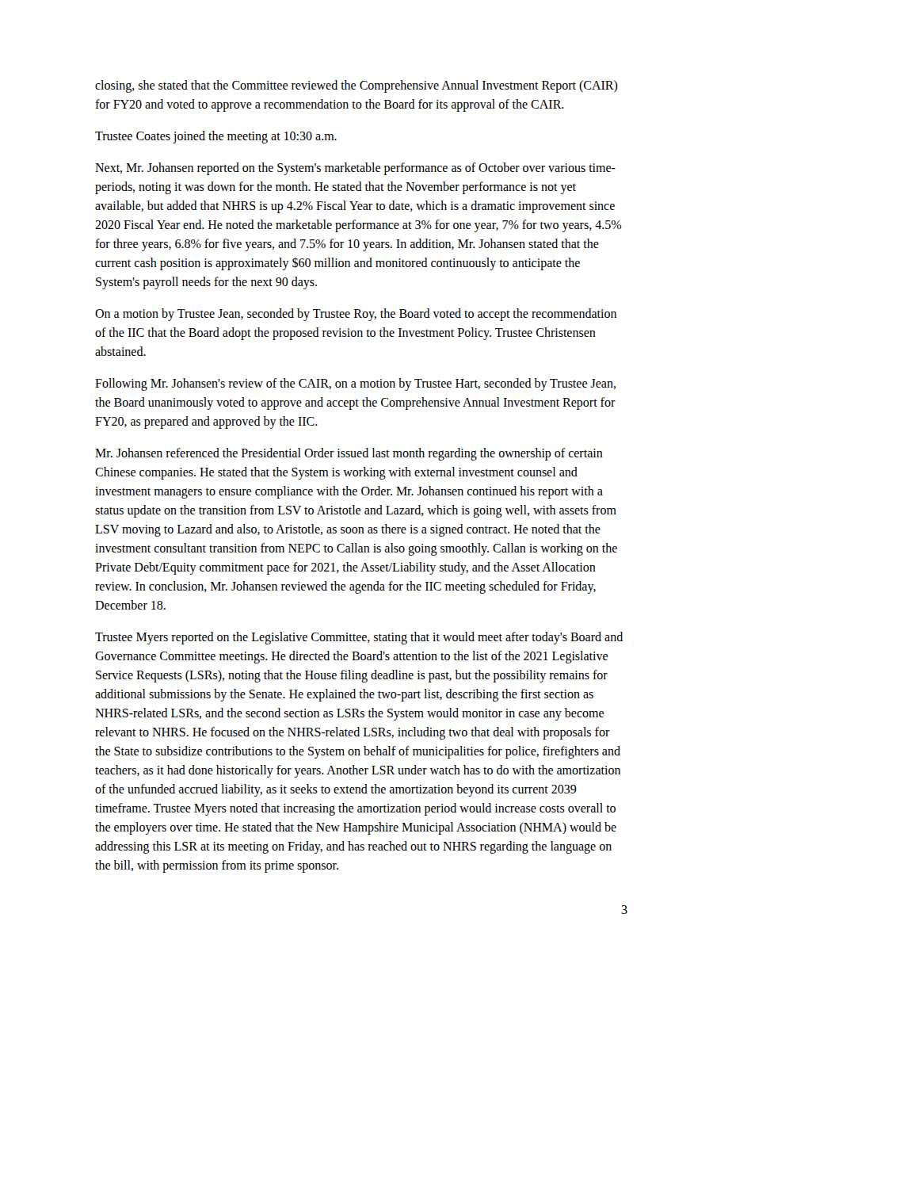closing, she stated that the Committee reviewed the Comprehensive Annual Investment Report (CAIR) for FY20 and voted to approve a recommendation to the Board for its approval of the CAIR.
Trustee Coates joined the meeting at 10:30 a.m.
Next, Mr. Johansen reported on the System's marketable performance as of October over various time-periods, noting it was down for the month. He stated that the November performance is not yet available, but added that NHRS is up 4.2% Fiscal Year to date, which is a dramatic improvement since 2020 Fiscal Year end. He noted the marketable performance at 3% for one year, 7% for two years, 4.5% for three years, 6.8% for five years, and 7.5% for 10 years. In addition, Mr. Johansen stated that the current cash position is approximately $60 million and monitored continuously to anticipate the System's payroll needs for the next 90 days.
On a motion by Trustee Jean, seconded by Trustee Roy, the Board voted to accept the recommendation of the IIC that the Board adopt the proposed revision to the Investment Policy. Trustee Christensen abstained.
Following Mr. Johansen's review of the CAIR, on a motion by Trustee Hart, seconded by Trustee Jean, the Board unanimously voted to approve and accept the Comprehensive Annual Investment Report for FY20, as prepared and approved by the IIC.
Mr. Johansen referenced the Presidential Order issued last month regarding the ownership of certain Chinese companies. He stated that the System is working with external investment counsel and investment managers to ensure compliance with the Order. Mr. Johansen continued his report with a status update on the transition from LSV to Aristotle and Lazard, which is going well, with assets from LSV moving to Lazard and also, to Aristotle, as soon as there is a signed contract. He noted that the investment consultant transition from NEPC to Callan is also going smoothly. Callan is working on the Private Debt/Equity commitment pace for 2021, the Asset/Liability study, and the Asset Allocation review. In conclusion, Mr. Johansen reviewed the agenda for the IIC meeting scheduled for Friday, December 18.
Trustee Myers reported on the Legislative Committee, stating that it would meet after today's Board and Governance Committee meetings. He directed the Board's attention to the list of the 2021 Legislative Service Requests (LSRs), noting that the House filing deadline is past, but the possibility remains for additional submissions by the Senate. He explained the two-part list, describing the first section as NHRS-related LSRs, and the second section as LSRs the System would monitor in case any become relevant to NHRS. He focused on the NHRS-related LSRs, including two that deal with proposals for the State to subsidize contributions to the System on behalf of municipalities for police, firefighters and teachers, as it had done historically for years. Another LSR under watch has to do with the amortization of the unfunded accrued liability, as it seeks to extend the amortization beyond its current 2039 timeframe. Trustee Myers noted that increasing the amortization period would increase costs overall to the employers over time. He stated that the New Hampshire Municipal Association (NHMA) would be addressing this LSR at its meeting on Friday, and has reached out to NHRS regarding the language on the bill, with permission from its prime sponsor.
3